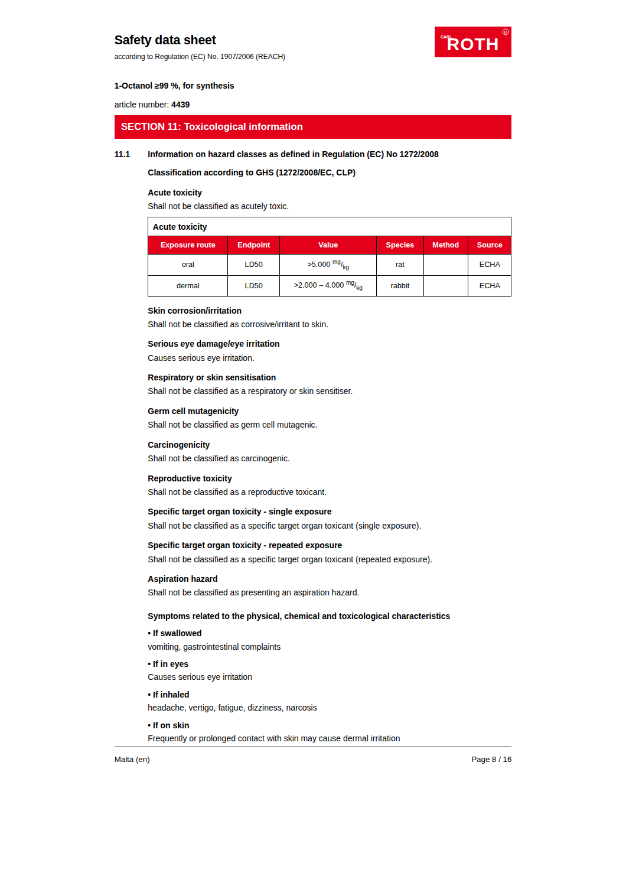Safety data sheet
according to Regulation (EC) No. 1907/2006 (REACH)
ROTH CARL R
1-Octanol ≥99 %, for synthesis
article number: 4439
SECTION 11: Toxicological information
11.1
Information on hazard classes as defined in Regulation (EC) No 1272/2008
Classification according to GHS (1272/2008/EC, CLP)
Acute toxicity
Shall not be classified as acutely toxic.
Acute toxicity
| Exposure route | Endpoint | Value | Species | Method | Source |
| --- | --- | --- | --- | --- | --- |
| oral | LD50 | >5.000 mg / kg | rat | | ECHA |
| dermal | LD50 | >2.000 – 4.000 mg / kg | rabbit | | ECHA |
Skin corrosion/irritation
Shall not be classified as corrosive/irritant to skin.
Serious eye damage/eye irritation
Causes serious eye irritation.
Respiratory or skin sensitisation
Shall not be classified as a respiratory or skin sensitiser.
Germ cell mutagenicity
Shall not be classified as germ cell mutagenic.
Carcinogenicity
Shall not be classified as carcinogenic.
Reproductive toxicity
Shall not be classified as a reproductive toxicant.
Specific target organ toxicity - single exposure
Shall not be classified as a specific target organ toxicant (single exposure).
Specific target organ toxicity - repeated exposure
Shall not be classified as a specific target organ toxicant (repeated exposure).
Aspiration hazard
Shall not be classified as presenting an aspiration hazard.
Symptoms related to the physical, chemical and toxicological characteristics
• If swallowed
vomiting, gastrointestinal complaints
• If in eyes
Causes serious eye irritation
• If inhaled
headache, vertigo, fatigue, dizziness, narcosis
• If on skin
Frequently or prolonged contact with skin may cause dermal irritation
Malta (en) Page 8 / 16